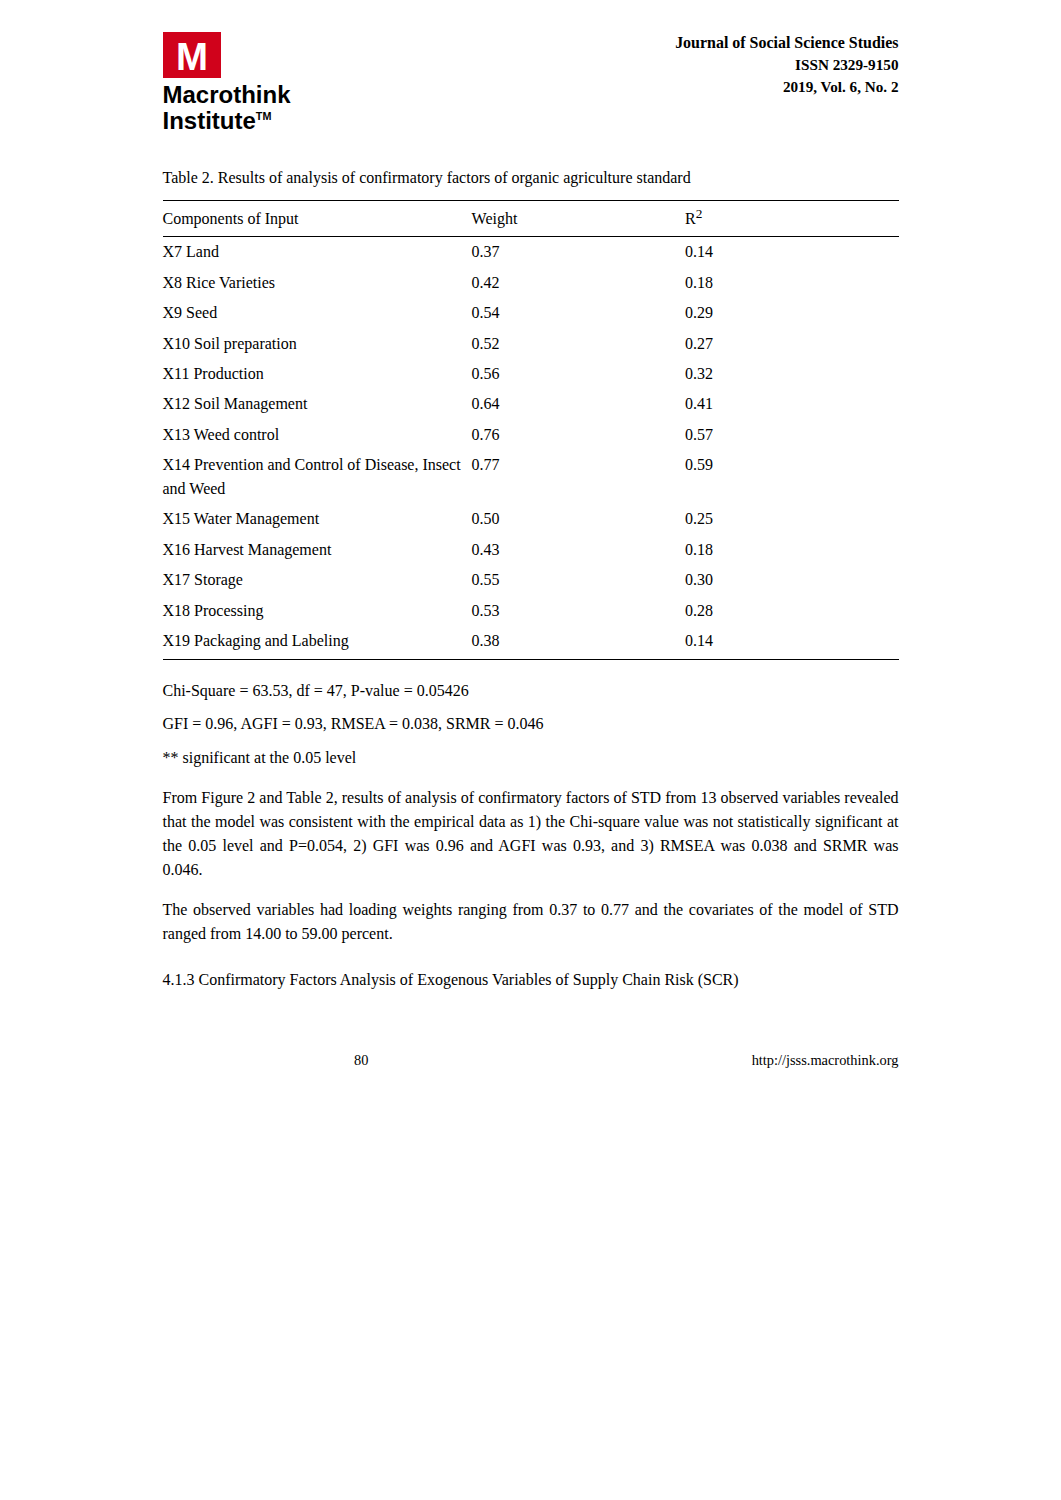M
Macrothink
InstituteTM
Journal of Social Science Studies
ISSN 2329-9150
2019, Vol. 6, No. 2
Table 2. Results of analysis of confirmatory factors of organic agriculture standard
| Components of Input | Weight | R 2 |
| --- | --- | --- |
| X7 Land | 0.37 | 0.14 |
| X8 Rice Varieties | 0.42 | 0.18 |
| X9 Seed | 0.54 | 0.29 |
| X10 Soil preparation | 0.52 | 0.27 |
| X11 Production | 0.56 | 0.32 |
| X12 Soil Management | 0.64 | 0.41 |
| X13 Weed control | 0.76 | 0.57 |
| X14 Prevention and Control of Disease, Insect and Weed | 0.77 | 0.59 |
| X15 Water Management | 0.50 | 0.25 |
| X16 Harvest Management | 0.43 | 0.18 |
| X17 Storage | 0.55 | 0.30 |
| X18 Processing | 0.53 | 0.28 |
| X19 Packaging and Labeling | 0.38 | 0.14 |
Chi-Square = 63.53, df = 47, P-value = 0.05426
GFI = 0.96, AGFI = 0.93, RMSEA = 0.038, SRMR = 0.046
** significant at the 0.05 level
From Figure 2 and Table 2, results of analysis of confirmatory factors of STD from 13 observed variables revealed that the model was consistent with the empirical data as 1) the Chi-square value was not statistically significant at the 0.05 level and P=0.054, 2) GFI was 0.96 and AGFI was 0.93, and 3) RMSEA was 0.038 and SRMR was 0.046.
The observed variables had loading weights ranging from 0.37 to 0.77 and the covariates of the model of STD ranged from 14.00 to 59.00 percent.
4.1.3 Confirmatory Factors Analysis of Exogenous Variables of Supply Chain Risk (SCR)
80 http://jsss.macrothink.org